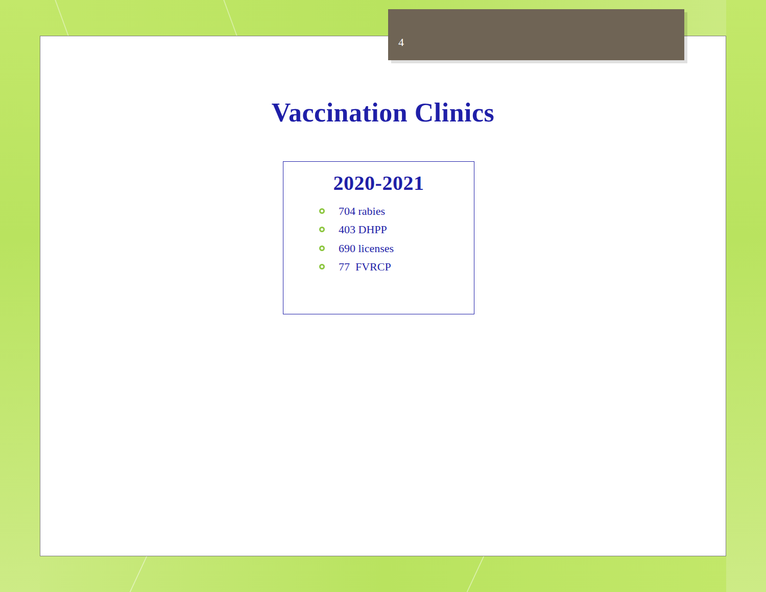Vaccination Clinics
2020-2021
704 rabies
403 DHPP
690 licenses
77 FVRCP
4